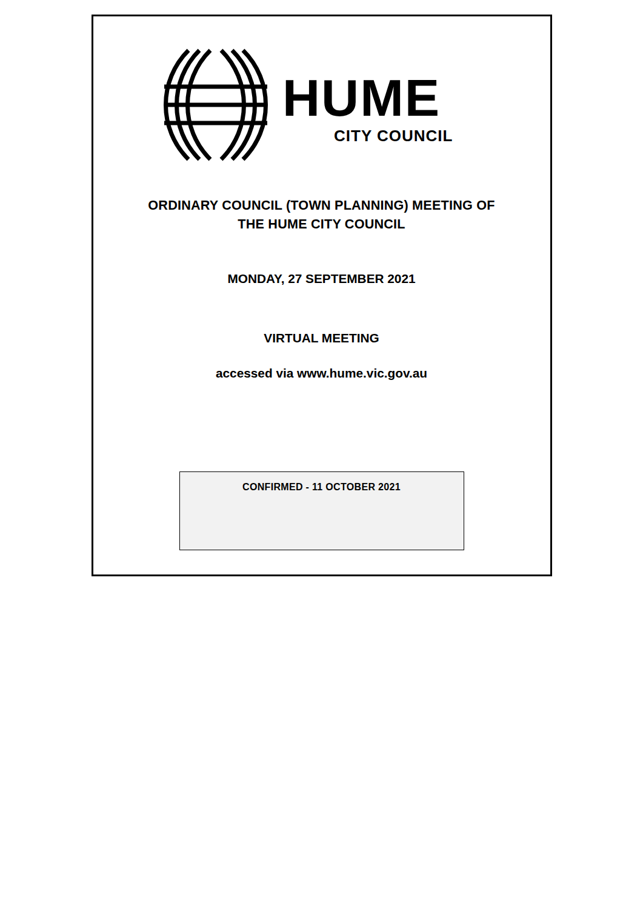HUME CITY COUNCIL
ORDINARY COUNCIL (TOWN PLANNING) MEETING OF
THE HUME CITY COUNCIL
MONDAY, 27 SEPTEMBER 2021
VIRTUAL MEETING
accessed via www.hume.vic.gov.au
CONFIRMED - 11 OCTOBER 2021